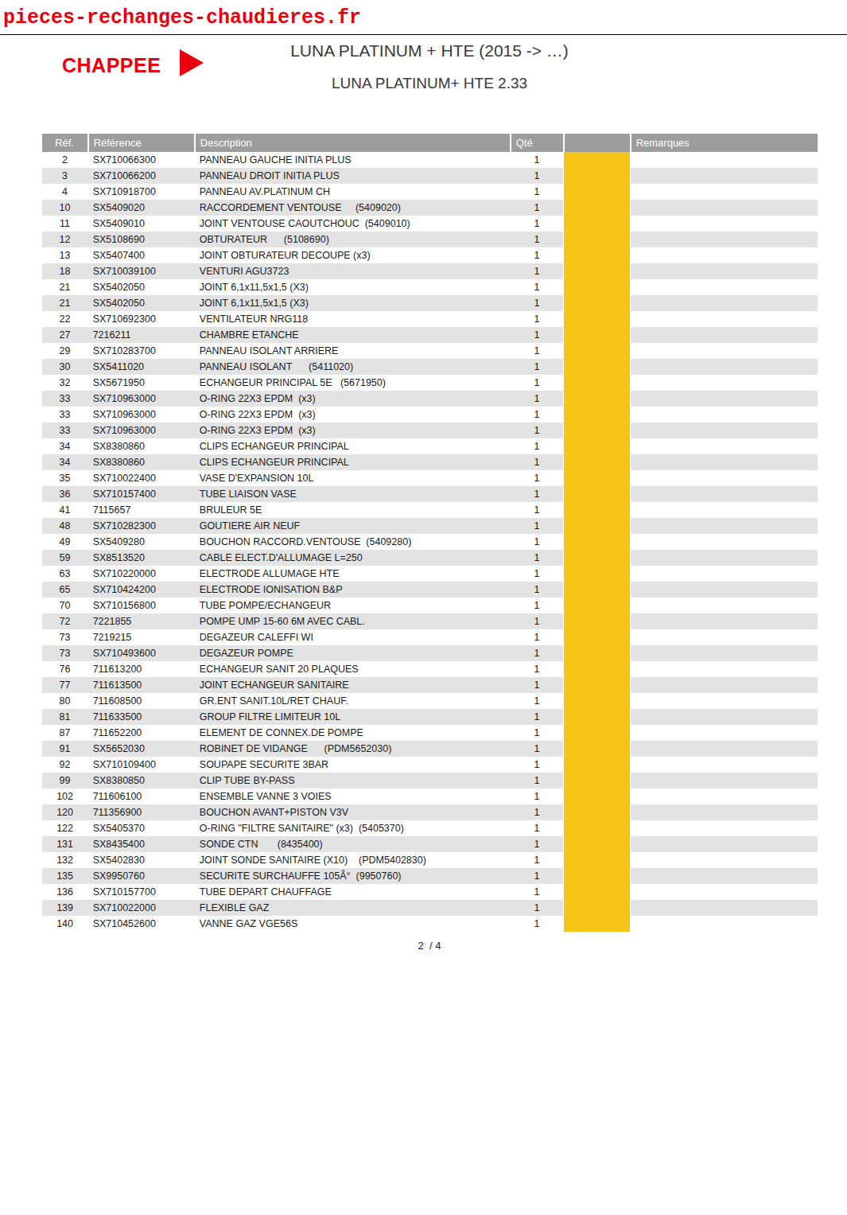pieces-rechanges-chaudieres.fr
CHAPPEE
LUNA PLATINUM + HTE (2015 -> …)
LUNA PLATINUM+ HTE 2.33
| Réf. | Référence | Description | Qté | | Remarques |
| --- | --- | --- | --- | --- | --- |
| 2 | SX710066300 | PANNEAU GAUCHE INITIA PLUS | 1 | | |
| 3 | SX710066200 | PANNEAU DROIT INITIA PLUS | 1 | |
| 4 | SX710918700 | PANNEAU AV.PLATINUM CH | 1 | |
| 10 | SX5409020 | RACCORDEMENT VENTOUSE (5409020) | 1 | |
| 11 | SX5409010 | JOINT VENTOUSE CAOUTCHOUC (5409010) | 1 | |
| 12 | SX5108690 | OBTURATEUR (5108690) | 1 | |
| 13 | SX5407400 | JOINT OBTURATEUR DECOUPE (x3) | 1 | |
| 18 | SX710039100 | VENTURI AGU3723 | 1 | |
| 21 | SX5402050 | JOINT 6,1x11,5x1,5 (X3) | 1 | |
| 21 | SX5402050 | JOINT 6,1x11,5x1,5 (X3) | 1 | |
| 22 | SX710692300 | VENTILATEUR NRG118 | 1 | |
| 27 | 7216211 | CHAMBRE ETANCHE | 1 | |
| 29 | SX710283700 | PANNEAU ISOLANT ARRIERE | 1 | |
| 30 | SX5411020 | PANNEAU ISOLANT (5411020) | 1 | |
| 32 | SX5671950 | ECHANGEUR PRINCIPAL 5E (5671950) | 1 | |
| 33 | SX710963000 | O-RING 22X3 EPDM (x3) | 1 | |
| 33 | SX710963000 | O-RING 22X3 EPDM (x3) | 1 | |
| 33 | SX710963000 | O-RING 22X3 EPDM (x3) | 1 | |
| 34 | SX8380860 | CLIPS ECHANGEUR PRINCIPAL | 1 | |
| 34 | SX8380860 | CLIPS ECHANGEUR PRINCIPAL | 1 | |
| 35 | SX710022400 | VASE D'EXPANSION 10L | 1 | |
| 36 | SX710157400 | TUBE LIAISON VASE | 1 | |
| 41 | 7115657 | BRULEUR 5E | 1 | |
| 48 | SX710282300 | GOUTIERE AIR NEUF | 1 | |
| 49 | SX5409280 | BOUCHON RACCORD.VENTOUSE (5409280) | 1 | |
| 59 | SX8513520 | CABLE ELECT.D'ALLUMAGE L=250 | 1 | |
| 63 | SX710220000 | ELECTRODE ALLUMAGE HTE | 1 | |
| 65 | SX710424200 | ELECTRODE IONISATION B&P | 1 | |
| 70 | SX710156800 | TUBE POMPE/ECHANGEUR | 1 | |
| 72 | 7221855 | POMPE UMP 15-60 6M AVEC CABL. | 1 | |
| 73 | 7219215 | DEGAZEUR CALEFFI WI | 1 | |
| 73 | SX710493600 | DEGAZEUR POMPE | 1 | |
| 76 | 711613200 | ECHANGEUR SANIT 20 PLAQUES | 1 | |
| 77 | 711613500 | JOINT ECHANGEUR SANITAIRE | 1 | |
| 80 | 711608500 | GR.ENT SANIT.10L/RET CHAUF. | 1 | |
| 81 | 711633500 | GROUP FILTRE LIMITEUR 10L | 1 | |
| 87 | 711652200 | ELEMENT DE CONNEX.DE POMPE | 1 | |
| 91 | SX5652030 | ROBINET DE VIDANGE (PDM5652030) | 1 | |
| 92 | SX710109400 | SOUPAPE SECURITE 3BAR | 1 | |
| 99 | SX8380850 | CLIP TUBE BY-PASS | 1 | |
| 102 | 711606100 | ENSEMBLE VANNE 3 VOIES | 1 | |
| 120 | 711356900 | BOUCHON AVANT+PISTON V3V | 1 | |
| 122 | SX5405370 | O-RING "FILTRE SANITAIRE" (x3) (5405370) | 1 | |
| 131 | SX8435400 | SONDE CTN (8435400) | 1 | |
| 132 | SX5402830 | JOINT SONDE SANITAIRE (X10) (PDM5402830) | 1 | | |
| 135 | SX9950760 | SECURITE SURCHAUFFE 105Â° (9950760) | 1 | |
| 136 | SX710157700 | TUBE DEPART CHAUFFAGE | 1 | |
| 139 | SX710022000 | FLEXIBLE GAZ | 1 | |
| 140 | SX710452600 | VANNE GAZ VGE56S | 1 | |
2 / 4